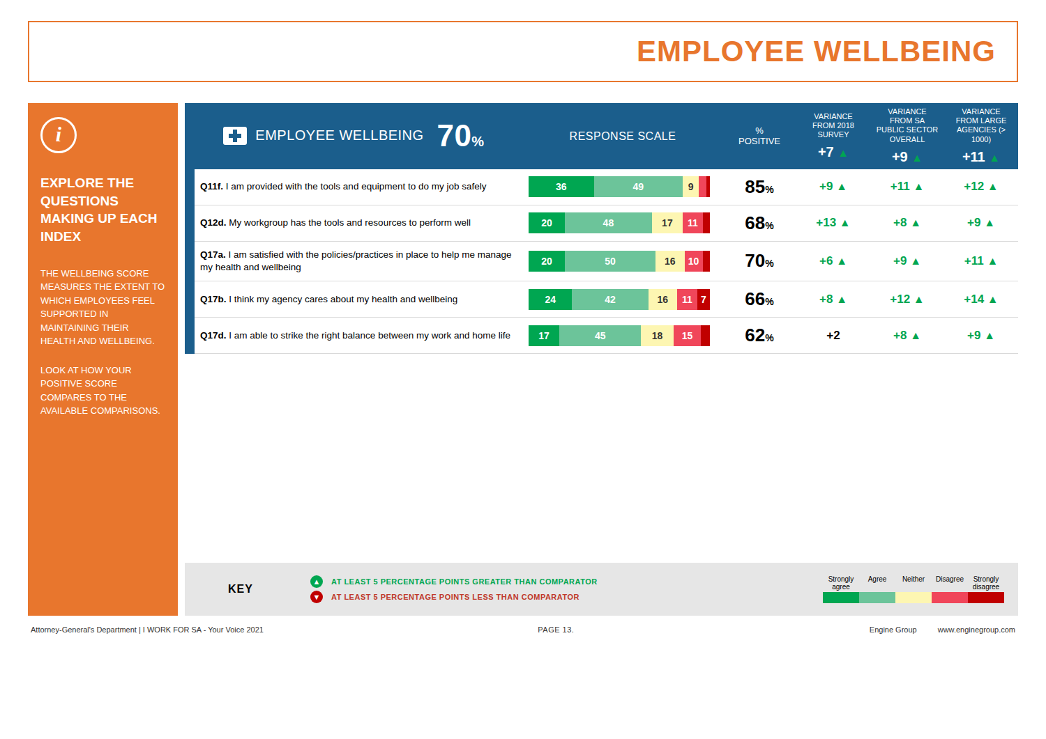EMPLOYEE WELLBEING
i
EXPLORE THE QUESTIONS MAKING UP EACH INDEX
THE WELLBEING SCORE MEASURES THE EXTENT TO WHICH EMPLOYEES FEEL SUPPORTED IN MAINTAINING THEIR HEALTH AND WELLBEING.
LOOK AT HOW YOUR POSITIVE SCORE COMPARES TO THE AVAILABLE COMPARISONS.
| EMPLOYEE WELLBEING 70 % | RESPONSE SCALE | % POSITIVE | VARIANCE FROM 2018 SURVEY +7 ▲ | VARIANCE FROM SA PUBLIC SECTOR OVERALL +9 ▲ | VARIANCE FROM LARGE AGENCIES (> 1000) +11 ▲ |
| --- | --- | --- | --- | --- | --- |
| | Q11f. I am provided with the tools and equipment to do my job safely | 36 49 9 | 85 % | +9 ▲ | +11 ▲ | +12 ▲ |
| | Q12d. My workgroup has the tools and resources to perform well | 20 48 17 11 | 68 % | +13 ▲ | +8 ▲ | +9 ▲ |
| | Q17a. I am satisfied with the policies/practices in place to help me manage my health and wellbeing | 20 50 16 10 | 70 % | +6 ▲ | +9 ▲ | +11 ▲ |
| | Q17b. I think my agency cares about my health and wellbeing | 24 42 16 11 7 | 66 % | +8 ▲ | +12 ▲ | +14 ▲ |
| | Q17d. I am able to strike the right balance between my work and home life | 17 45 18 15 | 62 % | +2 | +8 ▲ | +9 ▲ |
KEY
▲ AT LEAST 5 PERCENTAGE POINTS GREATER THAN COMPARATOR
▼ AT LEAST 5 PERCENTAGE POINTS LESS THAN COMPARATOR
Strongly agree
Agree
Neither
Disagree
Strongly disagree
Attorney-General's Department | I WORK FOR SA - Your Voice 2021
PAGE 13.
Engine Group www.enginegroup.com